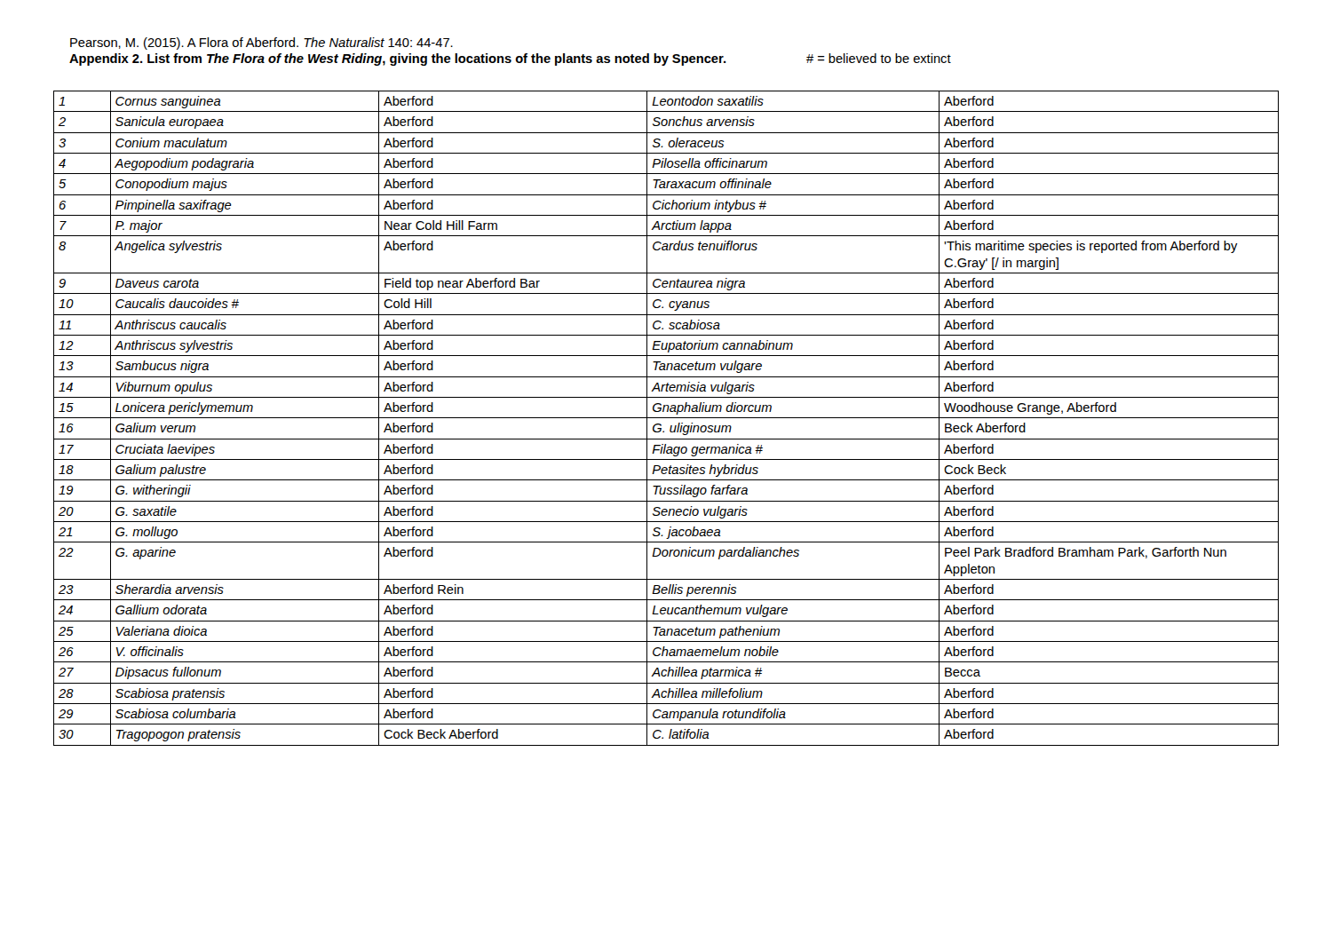Pearson, M. (2015). A Flora of Aberford. The Naturalist 140: 44-47.
Appendix 2. List from The Flora of the West Riding, giving the locations of the plants as noted by Spencer.# = believed to be extinct
| 1 | Cornus sanguinea | Aberford | Leontodon saxatilis | Aberford |
| 2 | Sanicula europaea | Aberford | Sonchus arvensis | Aberford |
| 3 | Conium maculatum | Aberford | S. oleraceus | Aberford |
| 4 | Aegopodium podagraria | Aberford | Pilosella officinarum | Aberford |
| 5 | Conopodium majus | Aberford | Taraxacum offininale | Aberford |
| 6 | Pimpinella saxifrage | Aberford | Cichorium intybus # | Aberford |
| 7 | P. major | Near Cold Hill Farm | Arctium lappa | Aberford |
| 8 | Angelica sylvestris | Aberford | Cardus tenuiflorus | 'This maritime species is reported from Aberford by C.Gray' [/ in margin] |
| 9 | Daveus carota | Field top near Aberford Bar | Centaurea nigra | Aberford |
| 10 | Caucalis daucoides # | Cold Hill | C. cyanus | Aberford |
| 11 | Anthriscus caucalis | Aberford | C. scabiosa | Aberford |
| 12 | Anthriscus sylvestris | Aberford | Eupatorium cannabinum | Aberford |
| 13 | Sambucus nigra | Aberford | Tanacetum vulgare | Aberford |
| 14 | Viburnum opulus | Aberford | Artemisia vulgaris | Aberford |
| 15 | Lonicera periclymemum | Aberford | Gnaphalium diorcum | Woodhouse Grange, Aberford |
| 16 | Galium verum | Aberford | G. uliginosum | Beck Aberford |
| 17 | Cruciata laevipes | Aberford | Filago germanica # | Aberford |
| 18 | Galium palustre | Aberford | Petasites hybridus | Cock Beck |
| 19 | G. witheringii | Aberford | Tussilago farfara | Aberford |
| 20 | G. saxatile | Aberford | Senecio vulgaris | Aberford |
| 21 | G. mollugo | Aberford | S. jacobaea | Aberford |
| 22 | G. aparine | Aberford | Doronicum pardalianches | Peel Park Bradford Bramham Park, Garforth Nun Appleton |
| 23 | Sherardia arvensis | Aberford Rein | Bellis perennis | Aberford |
| 24 | Gallium odorata | Aberford | Leucanthemum vulgare | Aberford |
| 25 | Valeriana dioica | Aberford | Tanacetum pathenium | Aberford |
| 26 | V. officinalis | Aberford | Chamaemelum nobile | Aberford |
| 27 | Dipsacus fullonum | Aberford | Achillea ptarmica # | Becca |
| 28 | Scabiosa pratensis | Aberford | Achillea millefolium | Aberford |
| 29 | Scabiosa columbaria | Aberford | Campanula rotundifolia | Aberford |
| 30 | Tragopogon pratensis | Cock Beck Aberford | C. latifolia | Aberford |